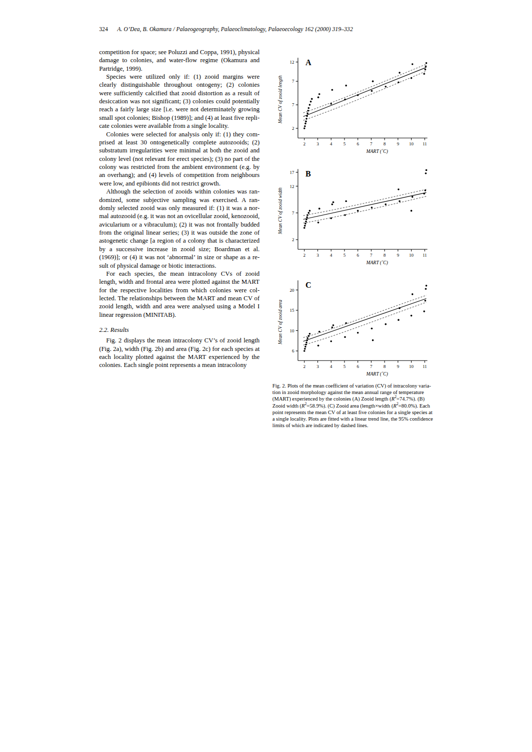324 A. O’Dea, B. Okamura / Palaeogeography, Palaeoclimatology, Palaeoecology 162 (2000) 319–332
competition for space; see Poluzzi and Coppa, 1991), physical damage to colonies, and water-flow regime (Okamura and Partridge, 1999).
Species were utilized only if: (1) zooid margins were clearly distinguishable throughout ontogeny; (2) colonies were sufficiently calcified that zooid distortion as a result of desiccation was not significant; (3) colonies could potentially reach a fairly large size [i.e. were not determinately growing small spot colonies; Bishop (1989)]; and (4) at least five replicate colonies were available from a single locality.
Colonies were selected for analysis only if: (1) they comprised at least 30 ontogenetically complete autozooids; (2) substratum irregularities were minimal at both the zooid and colony level (not relevant for erect species); (3) no part of the colony was restricted from the ambient environment (e.g. by an overhang); and (4) levels of competition from neighbours were low, and epibionts did not restrict growth.
Although the selection of zooids within colonies was randomized, some subjective sampling was exercised. A randomly selected zooid was only measured if: (1) it was a normal autozooid (e.g. it was not an ovicellular zooid, kenozooid, avicularium or a vibraculum); (2) it was not frontally budded from the original linear series; (3) it was outside the zone of astogenetic change [a region of a colony that is characterized by a successive increase in zooid size; Boardman et al. (1969)]; or (4) it was not ‘abnormal’ in size or shape as a result of physical damage or biotic interactions.
For each species, the mean intracolony CVs of zooid length, width and frontal area were plotted against the MART for the respective localities from which colonies were collected. The relationships between the MART and mean CV of zooid length, width and area were analysed using a Model I linear regression (MINITAB).
2.2. Results
Fig. 2 displays the mean intracolony CV’s of zooid length (Fig. 2a), width (Fig. 2b) and area (Fig. 2c) for each species at each locality plotted against the MART experienced by the colonies. Each single point represents a mean intracolony
2 3 4 5 6 7 8 9 10 11 2 7 7 12 A MART (˚C) Mean CV of zooid length
2 3 4 5 6 7 8 9 10 11 2 7 12 17 B MART (˚C) Mean CV of zooid width
2 3 4 5 6 7 8 9 10 11 6 10 15 20 C MART (˚C) Mean CV of zooid area
Fig. 2. Plots of the mean coefficient of variation (CV) of intracolony variation in zooid morphology against the mean annual range of temperature (MART) experienced by the colonies (A) Zooid length (R2=74.7%). (B) Zooid width (R2=58.9%). (C) Zooid area (length×width (R2=80.0%). Each point represents the mean CV of at least five colonies for a single species at a single locality. Plots are fitted with a linear trend line, the 95% confidence limits of which are indicated by dashed lines.